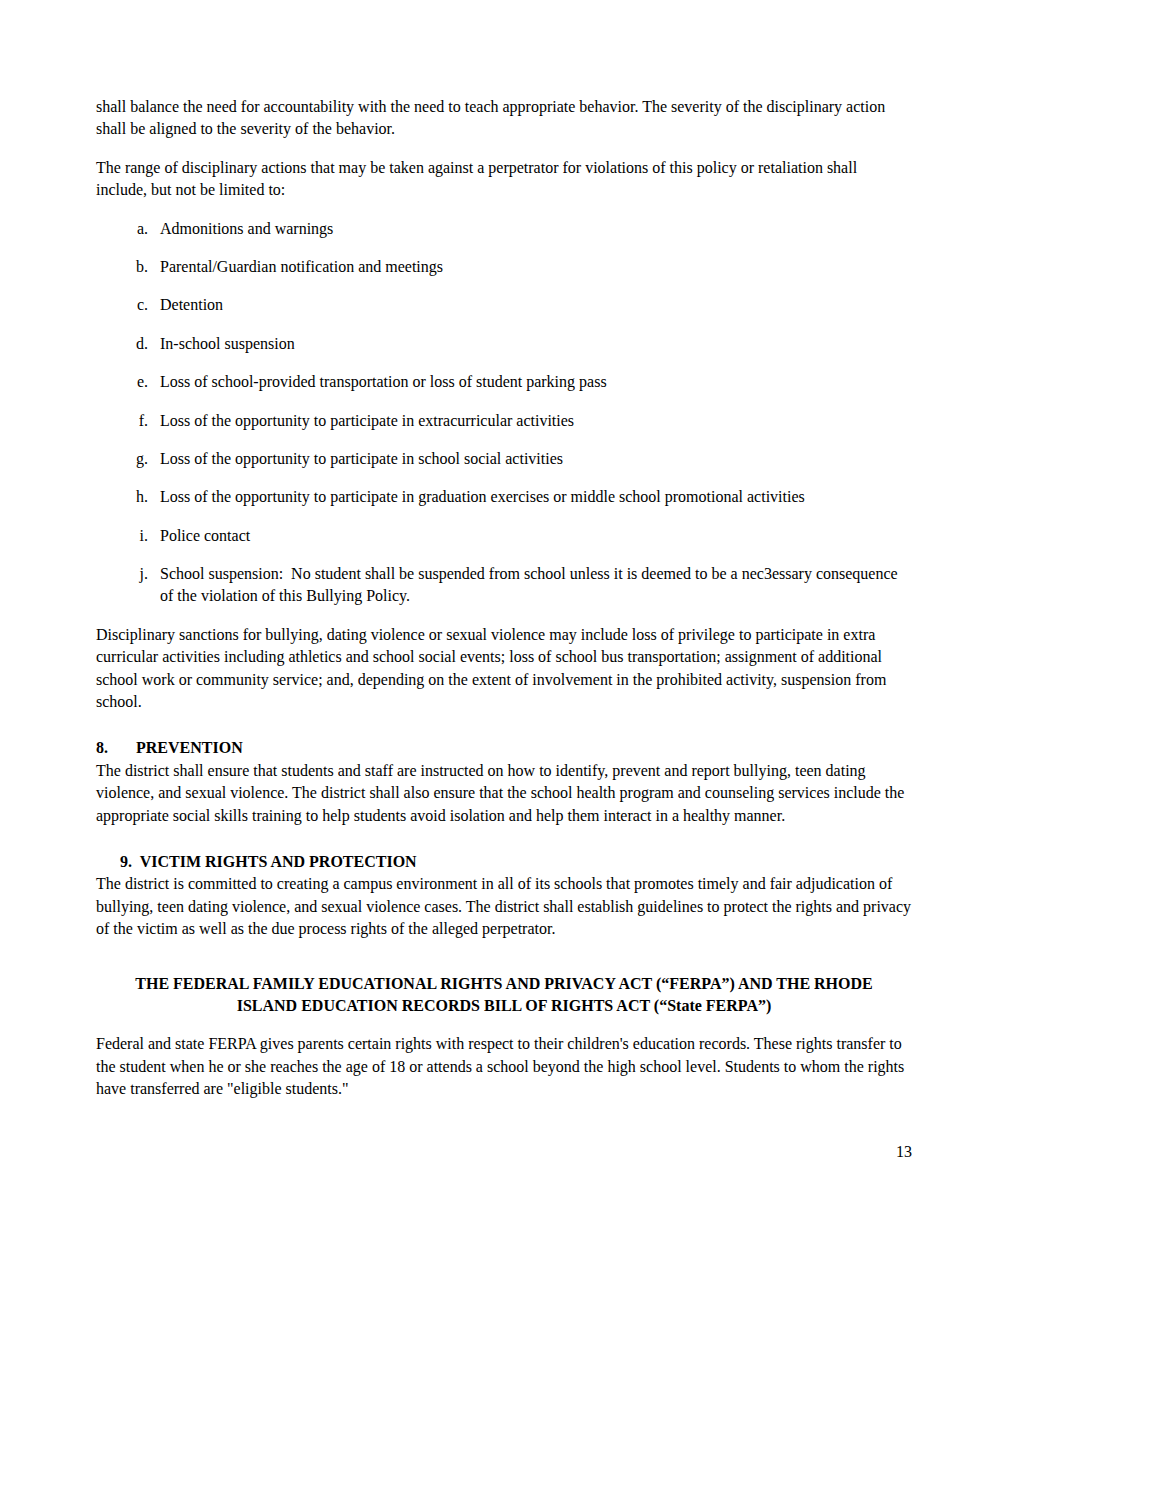shall balance the need for accountability with the need to teach appropriate behavior. The severity of the disciplinary action shall be aligned to the severity of the behavior.
The range of disciplinary actions that may be taken against a perpetrator for violations of this policy or retaliation shall include, but not be limited to:
Admonitions and warnings
Parental/Guardian notification and meetings
Detention
In-school suspension
Loss of school-provided transportation or loss of student parking pass
Loss of the opportunity to participate in extracurricular activities
Loss of the opportunity to participate in school social activities
Loss of the opportunity to participate in graduation exercises or middle school promotional activities
Police contact
School suspension: No student shall be suspended from school unless it is deemed to be a nec3essary consequence of the violation of this Bullying Policy.
Disciplinary sanctions for bullying, dating violence or sexual violence may include loss of privilege to participate in extra curricular activities including athletics and school social events; loss of school bus transportation; assignment of additional school work or community service; and, depending on the extent of involvement in the prohibited activity, suspension from school.
8. PREVENTION
The district shall ensure that students and staff are instructed on how to identify, prevent and report bullying, teen dating violence, and sexual violence. The district shall also ensure that the school health program and counseling services include the appropriate social skills training to help students avoid isolation and help them interact in a healthy manner.
9. VICTIM RIGHTS AND PROTECTION
The district is committed to creating a campus environment in all of its schools that promotes timely and fair adjudication of bullying, teen dating violence, and sexual violence cases. The district shall establish guidelines to protect the rights and privacy of the victim as well as the due process rights of the alleged perpetrator.
THE FEDERAL FAMILY EDUCATIONAL RIGHTS AND PRIVACY ACT (“FERPA”) AND THE RHODE ISLAND EDUCATION RECORDS BILL OF RIGHTS ACT (“State FERPA”)
Federal and state FERPA gives parents certain rights with respect to their children's education records. These rights transfer to the student when he or she reaches the age of 18 or attends a school beyond the high school level. Students to whom the rights have transferred are "eligible students."
13